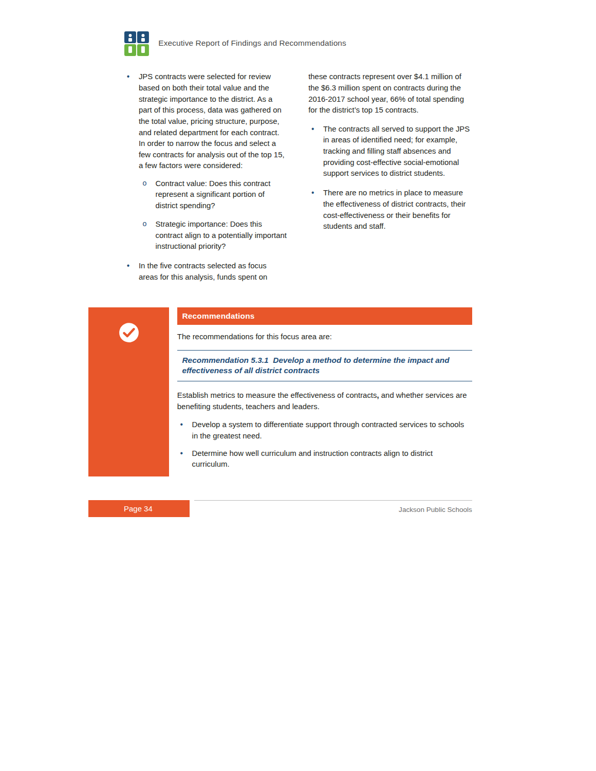Executive Report of Findings and Recommendations
JPS contracts were selected for review based on both their total value and the strategic importance to the district. As a part of this process, data was gathered on the total value, pricing structure, purpose, and related department for each contract. In order to narrow the focus and select a few contracts for analysis out of the top 15, a few factors were considered:
Contract value: Does this contract represent a significant portion of district spending?
Strategic importance: Does this contract align to a potentially important instructional priority?
In the five contracts selected as focus areas for this analysis, funds spent on
these contracts represent over $4.1 million of the $6.3 million spent on contracts during the 2016-2017 school year, 66% of total spending for the district’s top 15 contracts.
The contracts all served to support the JPS in areas of identified need; for example, tracking and filling staff absences and providing cost-effective social-emotional support services to district students.
There are no metrics in place to measure the effectiveness of district contracts, their cost-effectiveness or their benefits for students and staff.
Recommendations
The recommendations for this focus area are:
Recommendation 5.3.1 Develop a method to determine the impact and effectiveness of all district contracts
Establish metrics to measure the effectiveness of contracts, and whether services are benefiting students, teachers and leaders.
Develop a system to differentiate support through contracted services to schools in the greatest need.
Determine how well curriculum and instruction contracts align to district curriculum.
Page 34
Jackson Public Schools